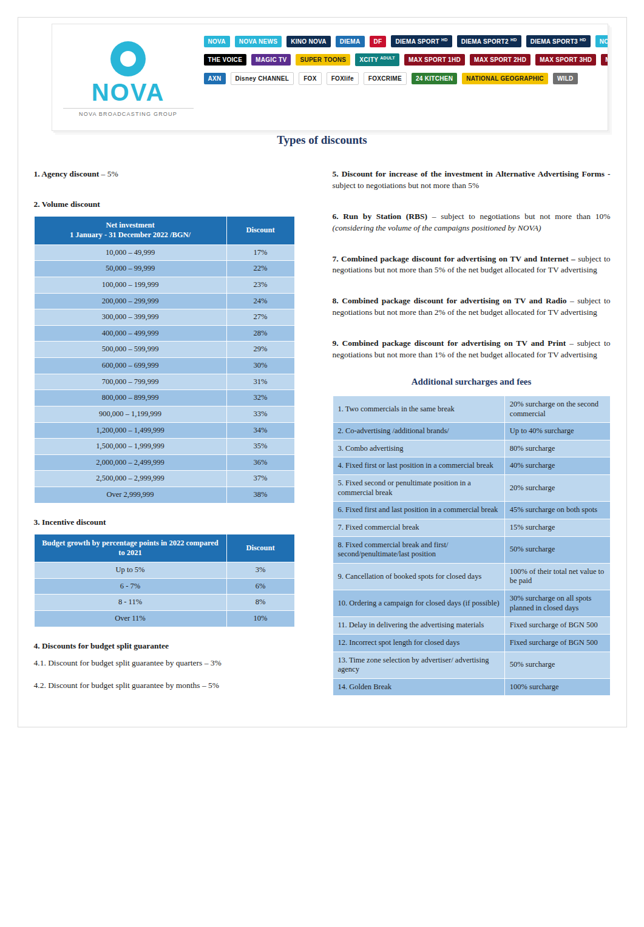NOVA
NOVA BROADCASTING GROUP
NOVA NOVA NEWS KINO NOVA DIEMA DF DIEMA SPORT HD DIEMA SPORT2 HD DIEMA SPORT3 HD NOVA SPORT HD
THE VOICE MAGIC TV SUPER TOONS XCITY ADULT MAX SPORT 1HD MAX SPORT 2HD MAX SPORT 3HD MAX SPORT 4HD
AXN Disney CHANNEL FOX FOXlife FOXCRIME 24 KITCHEN NATIONAL GEOGRAPHIC WILD
Types of discounts
1. Agency discount – 5%
2. Volume discount
| Net investment 1 January - 31 December 2022 /BGN/ | Discount |
| --- | --- |
| 10,000 – 49,999 | 17% |
| 50,000 – 99,999 | 22% |
| 100,000 – 199,999 | 23% |
| 200,000 – 299,999 | 24% |
| 300,000 – 399,999 | 27% |
| 400,000 – 499,999 | 28% |
| 500,000 – 599,999 | 29% |
| 600,000 – 699,999 | 30% |
| 700,000 – 799,999 | 31% |
| 800,000 – 899,999 | 32% |
| 900,000 – 1,199,999 | 33% |
| 1,200,000 – 1,499,999 | 34% |
| 1,500,000 – 1,999,999 | 35% |
| 2,000,000 – 2,499,999 | 36% |
| 2,500,000 – 2,999,999 | 37% |
| Over 2,999,999 | 38% |
3. Incentive discount
| Budget growth by percentage points in 2022 compared to 2021 | Discount |
| --- | --- |
| Up to 5% | 3% |
| 6 - 7% | 6% |
| 8 - 11% | 8% |
| Over 11% | 10% |
4. Discounts for budget split guarantee
4.1. Discount for budget split guarantee by quarters – 3%
4.2. Discount for budget split guarantee by months – 5%
5. Discount for increase of the investment in Alternative Advertising Forms - subject to negotiations but not more than 5%
6. Run by Station (RBS) – subject to negotiations but not more than 10% (considering the volume of the campaigns positioned by NOVA)
7. Combined package discount for advertising on TV and Internet – subject to negotiations but not more than 5% of the net budget allocated for TV advertising
8. Combined package discount for advertising on TV and Radio – subject to negotiations but not more than 2% of the net budget allocated for TV advertising
9. Combined package discount for advertising on TV and Print – subject to negotiations but not more than 1% of the net budget allocated for TV advertising
Additional surcharges and fees
| 1. Two commercials in the same break | 20% surcharge on the second commercial |
| 2. Co-advertising /additional brands/ | Up to 40% surcharge |
| 3. Combo advertising | 80% surcharge |
| 4. Fixed first or last position in a commercial break | 40% surcharge |
| 5. Fixed second or penultimate position in a commercial break | 20% surcharge |
| 6. Fixed first and last position in a commercial break | 45% surcharge on both spots |
| 7. Fixed commercial break | 15% surcharge |
| 8. Fixed commercial break and first/ second/penultimate/last position | 50% surcharge |
| 9. Cancellation of booked spots for closed days | 100% of their total net value to be paid |
| 10. Ordering a campaign for closed days (if possible) | 30% surcharge on all spots planned in closed days |
| 11. Delay in delivering the advertising materials | Fixed surcharge of BGN 500 |
| 12. Incorrect spot length for closed days | Fixed surcharge of BGN 500 |
| 13. Time zone selection by advertiser/ advertising agency | 50% surcharge |
| 14. Golden Break | 100% surcharge |